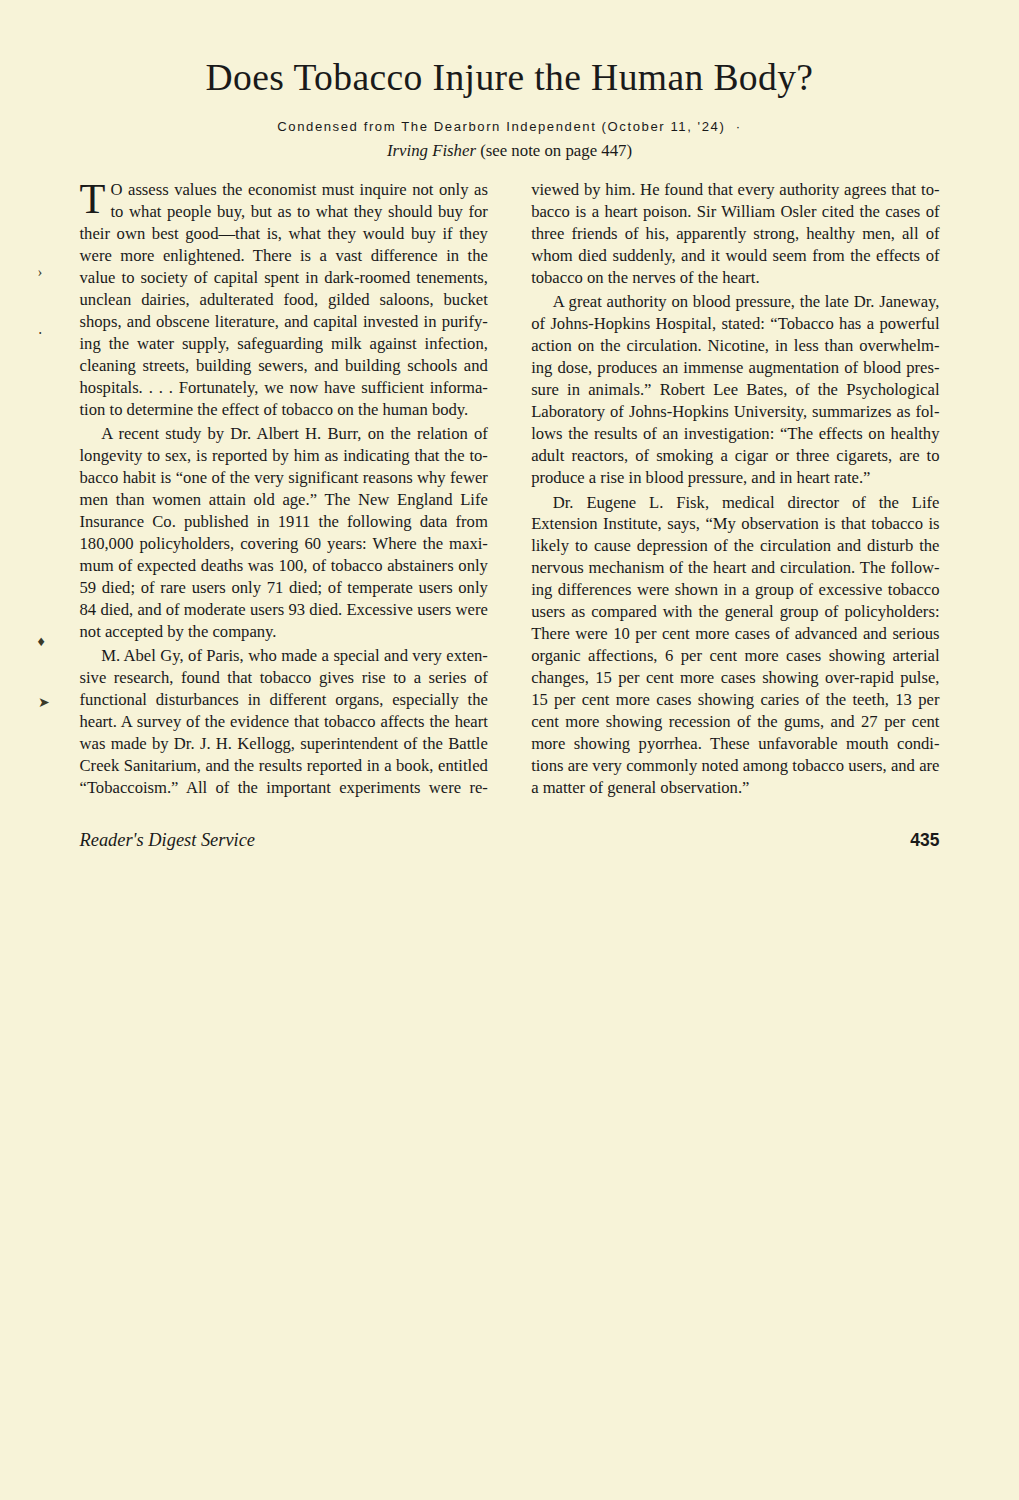› ⋅ ♦ ➤
Does Tobacco Injure the Human Body?
Condensed from The Dearborn Independent (October 11, '24) ·
Irving Fisher (see note on page 447)
TO assess values the economist must inquire not only as to what people buy, but as to what they should buy for their own best good—that is, what they would buy if they were more enlightened. There is a vast difference in the value to society of capital spent in dark-roomed tenements, unclean dairies, adulterated food, gilded saloons, bucket shops, and obscene literature, and capital invested in purifying the water supply, safeguarding milk against infection, cleaning streets, building sewers, and building schools and hospitals. . . . Fortunately, we now have sufficient information to determine the effect of tobacco on the human body.
A recent study by Dr. Albert H. Burr, on the relation of longevity to sex, is reported by him as indicating that the tobacco habit is “one of the very significant reasons why fewer men than women attain old age.” The New England Life Insurance Co. published in 1911 the following data from 180,000 policyholders, covering 60 years: Where the maximum of expected deaths was 100, of tobacco abstainers only 59 died; of rare users only 71 died; of temperate users only 84 died, and of moderate users 93 died. Excessive users were not accepted by the company.
M. Abel Gy, of Paris, who made a special and very extensive research, found that tobacco gives rise to a series of functional disturbances in different organs, especially the heart. A survey of the evidence that tobacco affects the heart was made by Dr. J. H. Kellogg, superintendent of the Battle Creek Sanitarium, and the results reported in a book, entitled “Tobaccoism.” All of the important experiments were reviewed by him. He found that every authority agrees that tobacco is a heart poison. Sir William Osler cited the cases of three friends of his, apparently strong, healthy men, all of whom died suddenly, and it would seem from the effects of tobacco on the nerves of the heart.
A great authority on blood pressure, the late Dr. Janeway, of Johns-Hopkins Hospital, stated: “Tobacco has a powerful action on the circulation. Nicotine, in less than overwhelming dose, produces an immense augmentation of blood pressure in animals.” Robert Lee Bates, of the Psychological Laboratory of Johns-Hopkins University, summarizes as follows the results of an investigation: “The effects on healthy adult reactors, of smoking a cigar or three cigarets, are to produce a rise in blood pressure, and in heart rate.”
Dr. Eugene L. Fisk, medical director of the Life Extension Institute, says, “My observation is that tobacco is likely to cause depression of the circulation and disturb the nervous mechanism of the heart and circulation. The following differences were shown in a group of excessive tobacco users as compared with the general group of policyholders: There were 10 per cent more cases of advanced and serious organic affections, 6 per cent more cases showing arterial changes, 15 per cent more cases showing over-rapid pulse, 15 per cent more cases showing caries of the teeth, 13 per cent more showing recession of the gums, and 27 per cent more showing pyorrhea. These unfavorable mouth conditions are very commonly noted among tobacco users, and are a matter of general observation.”
Reader's Digest Service 435